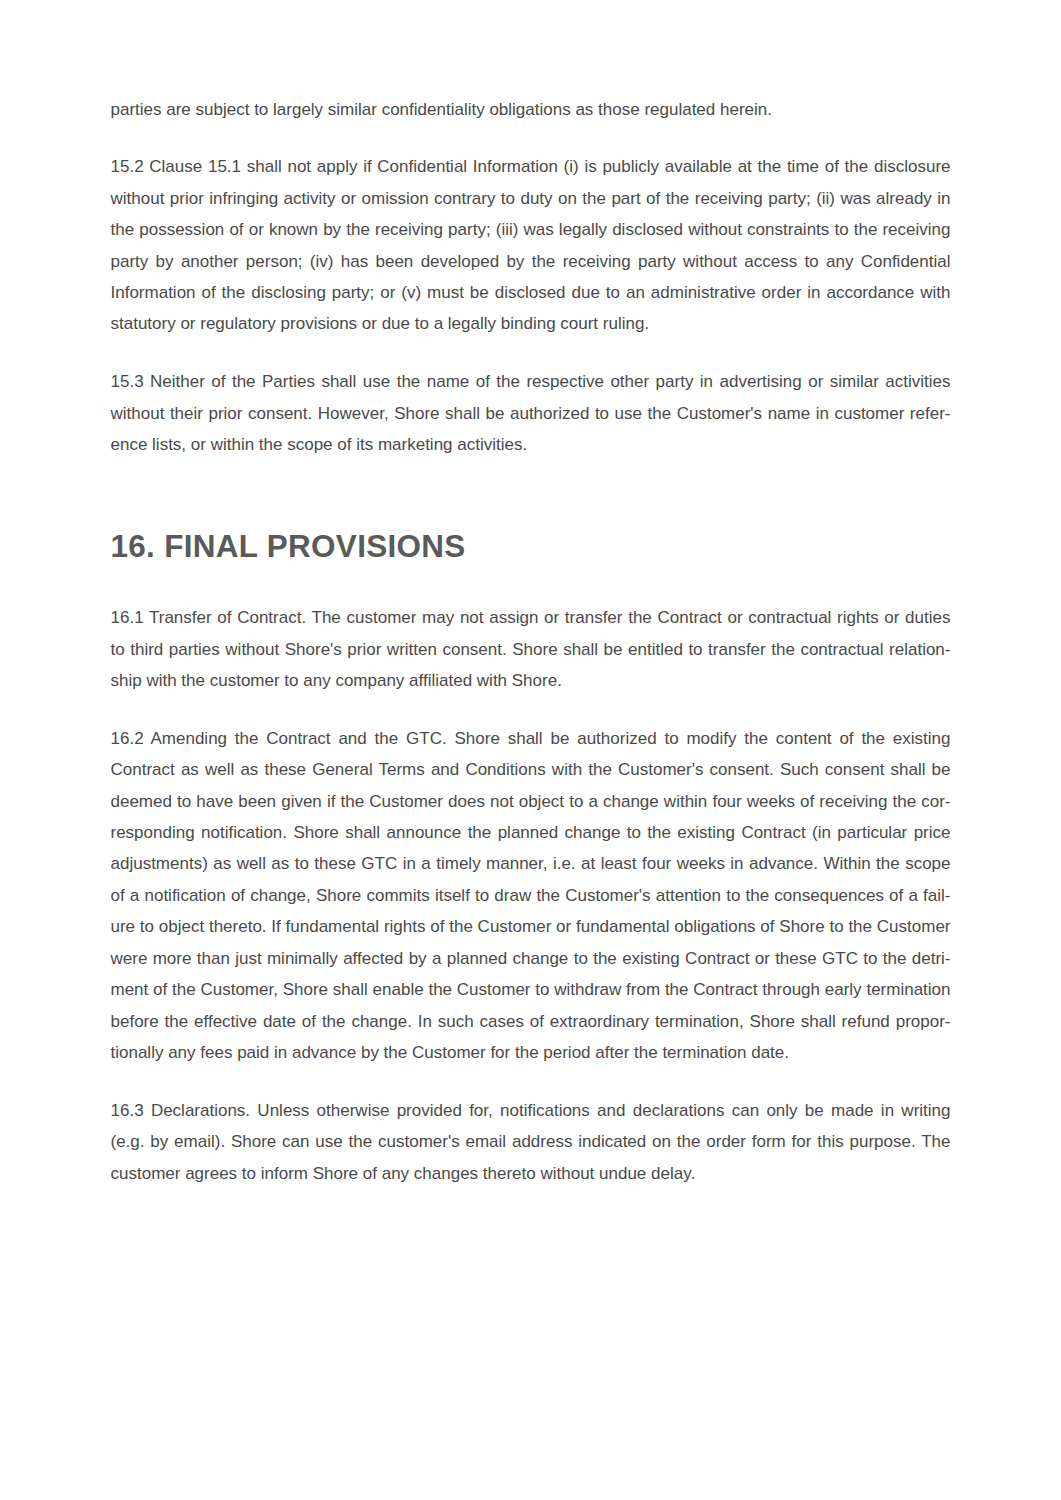parties are subject to largely similar confidentiality obligations as those regulated herein.
15.2 Clause 15.1 shall not apply if Confidential Information (i) is publicly available at the time of the disclosure without prior infringing activity or omission contrary to duty on the part of the receiving party; (ii) was already in the possession of or known by the receiving party; (iii) was legally disclosed without constraints to the receiving party by another person; (iv) has been developed by the receiving party without access to any Confidential Information of the disclosing party; or (v) must be disclosed due to an administrative order in accordance with statutory or regulatory provisions or due to a legally binding court ruling.
15.3 Neither of the Parties shall use the name of the respective other party in advertising or similar activities without their prior consent. However, Shore shall be authorized to use the Customer's name in customer reference lists, or within the scope of its marketing activities.
16. FINAL PROVISIONS
16.1 Transfer of Contract. The customer may not assign or transfer the Contract or contractual rights or duties to third parties without Shore's prior written consent. Shore shall be entitled to transfer the contractual relationship with the customer to any company affiliated with Shore.
16.2 Amending the Contract and the GTC. Shore shall be authorized to modify the content of the existing Contract as well as these General Terms and Conditions with the Customer's consent. Such consent shall be deemed to have been given if the Customer does not object to a change within four weeks of receiving the corresponding notification. Shore shall announce the planned change to the existing Contract (in particular price adjustments) as well as to these GTC in a timely manner, i.e. at least four weeks in advance. Within the scope of a notification of change, Shore commits itself to draw the Customer's attention to the consequences of a failure to object thereto. If fundamental rights of the Customer or fundamental obligations of Shore to the Customer were more than just minimally affected by a planned change to the existing Contract or these GTC to the detriment of the Customer, Shore shall enable the Customer to withdraw from the Contract through early termination before the effective date of the change. In such cases of extraordinary termination, Shore shall refund proportionally any fees paid in advance by the Customer for the period after the termination date.
16.3 Declarations. Unless otherwise provided for, notifications and declarations can only be made in writing (e.g. by email). Shore can use the customer's email address indicated on the order form for this purpose. The customer agrees to inform Shore of any changes thereto without undue delay.